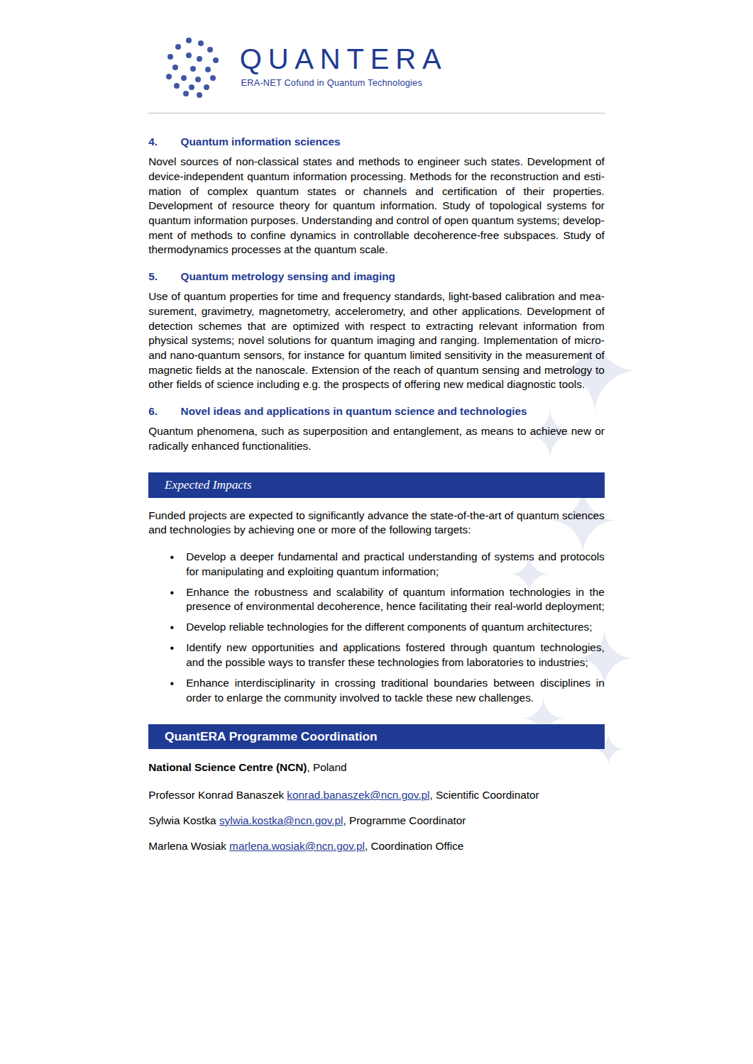✦
✦
✦
✦
✦
✦
✦
QUANTERA
ERA-NET Cofund in Quantum Technologies
4. Quantum information sciences
Novel sources of non-classical states and methods to engineer such states. Development of device-independent quantum information processing. Methods for the reconstruction and estimation of complex quantum states or channels and certification of their properties. Development of resource theory for quantum information. Study of topological systems for quantum information purposes. Understanding and control of open quantum systems; development of methods to confine dynamics in controllable decoherence-free subspaces. Study of thermodynamics processes at the quantum scale.
5. Quantum metrology sensing and imaging
Use of quantum properties for time and frequency standards, light-based calibration and measurement, gravimetry, magnetometry, accelerometry, and other applications. Development of detection schemes that are optimized with respect to extracting relevant information from physical systems; novel solutions for quantum imaging and ranging. Implementation of micro- and nano-quantum sensors, for instance for quantum limited sensitivity in the measurement of magnetic fields at the nanoscale. Extension of the reach of quantum sensing and metrology to other fields of science including e.g. the prospects of offering new medical diagnostic tools.
6. Novel ideas and applications in quantum science and technologies
Quantum phenomena, such as superposition and entanglement, as means to achieve new or radically enhanced functionalities.
Expected Impacts
Funded projects are expected to significantly advance the state-of-the-art of quantum sciences and technologies by achieving one or more of the following targets:
Develop a deeper fundamental and practical understanding of systems and protocols for manipulating and exploiting quantum information;
Enhance the robustness and scalability of quantum information technologies in the presence of environmental decoherence, hence facilitating their real-world deployment;
Develop reliable technologies for the different components of quantum architectures;
Identify new opportunities and applications fostered through quantum technologies, and the possible ways to transfer these technologies from laboratories to industries;
Enhance interdisciplinarity in crossing traditional boundaries between disciplines in order to enlarge the community involved to tackle these new challenges.
QuantERA Programme Coordination
National Science Centre (NCN), Poland
Professor Konrad Banaszek konrad.banaszek@ncn.gov.pl, Scientific Coordinator
Sylwia Kostka sylwia.kostka@ncn.gov.pl, Programme Coordinator
Marlena Wosiak marlena.wosiak@ncn.gov.pl, Coordination Office